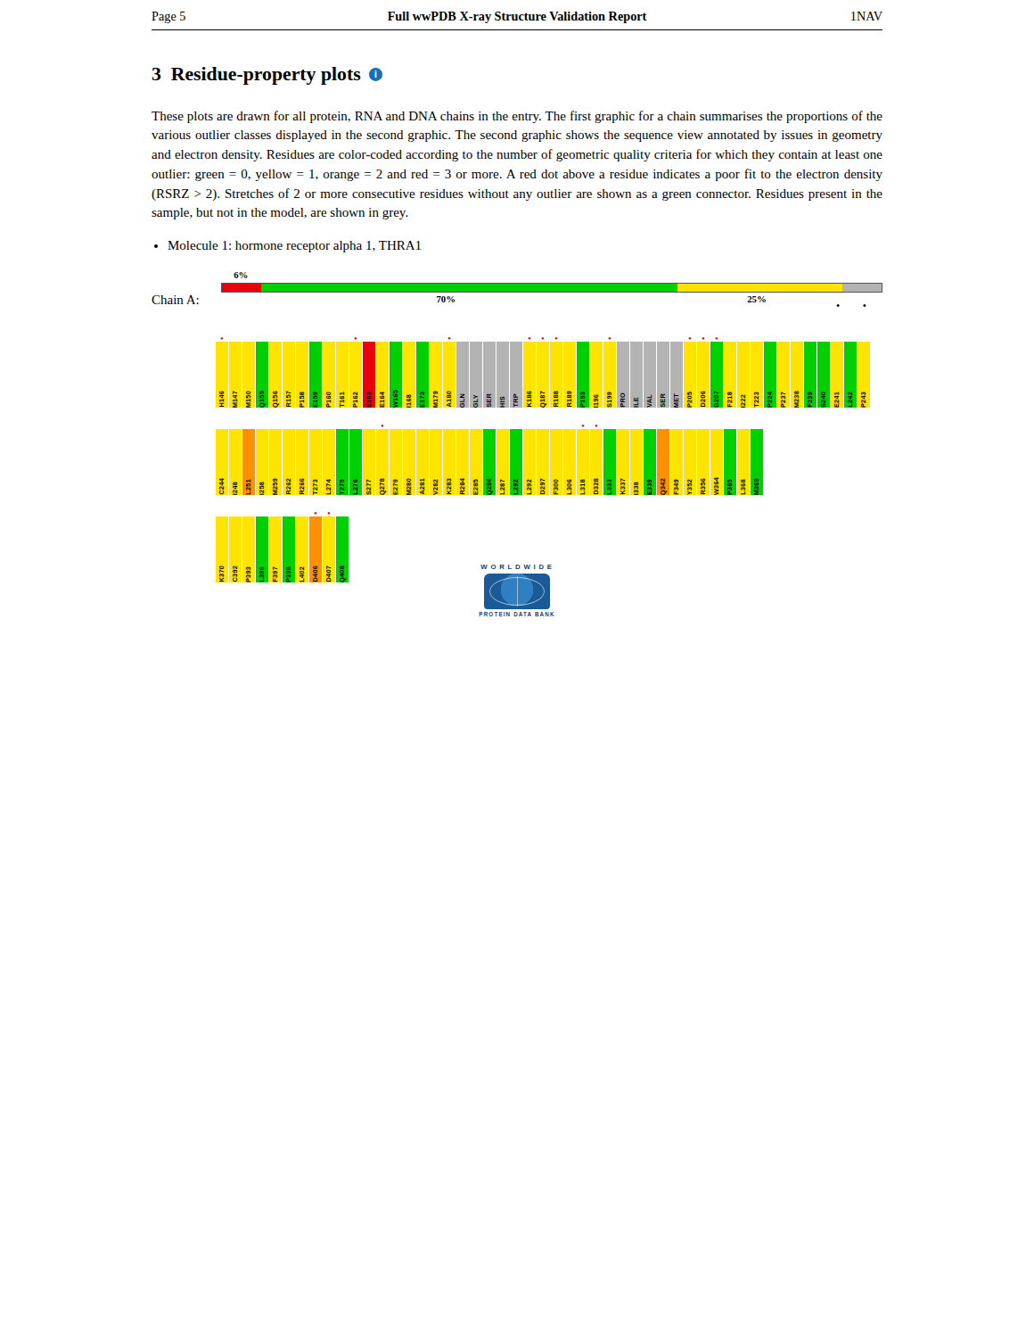Page 5
Full wwPDB X-ray Structure Validation Report
1NAV
3 Residue-property plots i
These plots are drawn for all protein, RNA and DNA chains in the entry. The first graphic for a chain summarises the proportions of the various outlier classes displayed in the second graphic. The second graphic shows the sequence view annotated by issues in geometry and electron density. Residues are color-coded according to the number of geometric quality criteria for which they contain at least one outlier: green = 0, yellow = 1, orange = 2 and red = 3 or more. A red dot above a residue indicates a poor fit to the electron density (RSRZ > 2). Stretches of 2 or more consecutive residues without any outlier are shown as a green connector. Residues present in the sample, but not in the model, are shown in grey.
Molecule 1: hormone receptor alpha 1, THRA1
Chain A:
6%
70% 25%
• •
•H146
M147
M150
Q155
Q156
R157
P158
E159
P160
T161
•P162
E163
E164
W165
I168
E173
M179
•A180
GLN
GLY
SER
HIS
TRP
•K186
•Q187
•R188
R189
P193
I196
•S199
PRO
ILE
VAL
SER
MET
•P205
•D206
•G207
F218
I222
T223
P224
P237
M238
F239
S240
E241
L242
P243
C244
I248
L251
I258
M259
R262
R266
T273
L274
T275
L276
S277
•Q278
E279
M280
A281
V282
K283
R284
E285
Q286
L287
L292
L292
D297
F300
L306
•L318
•D328
L333
K337
I338
E339
Q342
F349
Y352
R356
W364
P365
L368
M369
K370
C392
P393
L396
F397
P398
L402
•D406
•D407
Q408
WORLDWIDE
PROTEIN DATA BANK